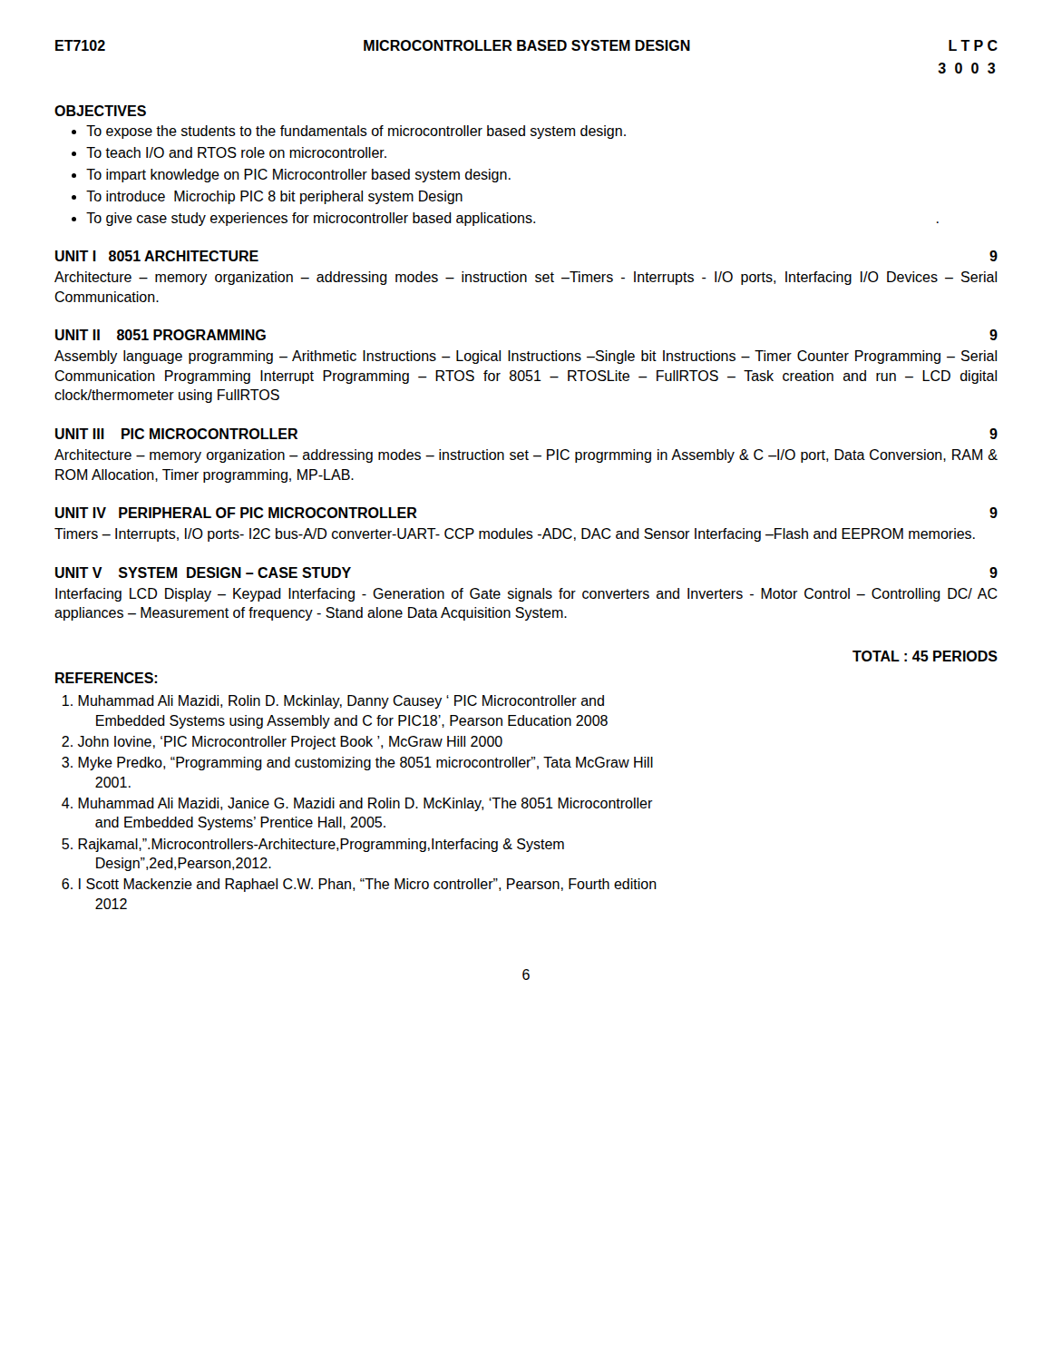ET7102 MICROCONTROLLER BASED SYSTEM DESIGN L T P C
3 0 0 3
OBJECTIVES
To expose the students to the fundamentals of microcontroller based system design.
To teach I/O and RTOS role on microcontroller.
To impart knowledge on PIC Microcontroller based system design.
To introduce Microchip PIC 8 bit peripheral system Design
To give case study experiences for microcontroller based applications. .
UNIT I 8051 ARCHITECTURE 9
Architecture – memory organization – addressing modes – instruction set –Timers - Interrupts - I/O ports, Interfacing I/O Devices – Serial Communication.
UNIT II 8051 PROGRAMMING 9
Assembly language programming – Arithmetic Instructions – Logical Instructions –Single bit Instructions – Timer Counter Programming – Serial Communication Programming Interrupt Programming – RTOS for 8051 – RTOSLite – FullRTOS – Task creation and run – LCD digital clock/thermometer using FullRTOS
UNIT III PIC MICROCONTROLLER 9
Architecture – memory organization – addressing modes – instruction set – PIC progrmming in Assembly & C –I/O port, Data Conversion, RAM & ROM Allocation, Timer programming, MP-LAB.
UNIT IV PERIPHERAL OF PIC MICROCONTROLLER 9
Timers – Interrupts, I/O ports- I2C bus-A/D converter-UART- CCP modules -ADC, DAC and Sensor Interfacing –Flash and EEPROM memories.
UNIT V SYSTEM DESIGN – CASE STUDY 9
Interfacing LCD Display – Keypad Interfacing - Generation of Gate signals for converters and Inverters - Motor Control – Controlling DC/ AC appliances – Measurement of frequency - Stand alone Data Acquisition System.
TOTAL : 45 PERIODS
REFERENCES:
Muhammad Ali Mazidi, Rolin D. Mckinlay, Danny Causey ‘ PIC Microcontroller and Embedded Systems using Assembly and C for PIC18’, Pearson Education 2008
John Iovine, ‘PIC Microcontroller Project Book ’, McGraw Hill 2000
Myke Predko, “Programming and customizing the 8051 microcontroller”, Tata McGraw Hill 2001.
Muhammad Ali Mazidi, Janice G. Mazidi and Rolin D. McKinlay, ‘The 8051 Microcontroller and Embedded Systems’ Prentice Hall, 2005.
Rajkamal,”.Microcontrollers-Architecture,Programming,Interfacing & System Design”,2ed,Pearson,2012.
I Scott Mackenzie and Raphael C.W. Phan, “The Micro controller”, Pearson, Fourth edition 2012
6